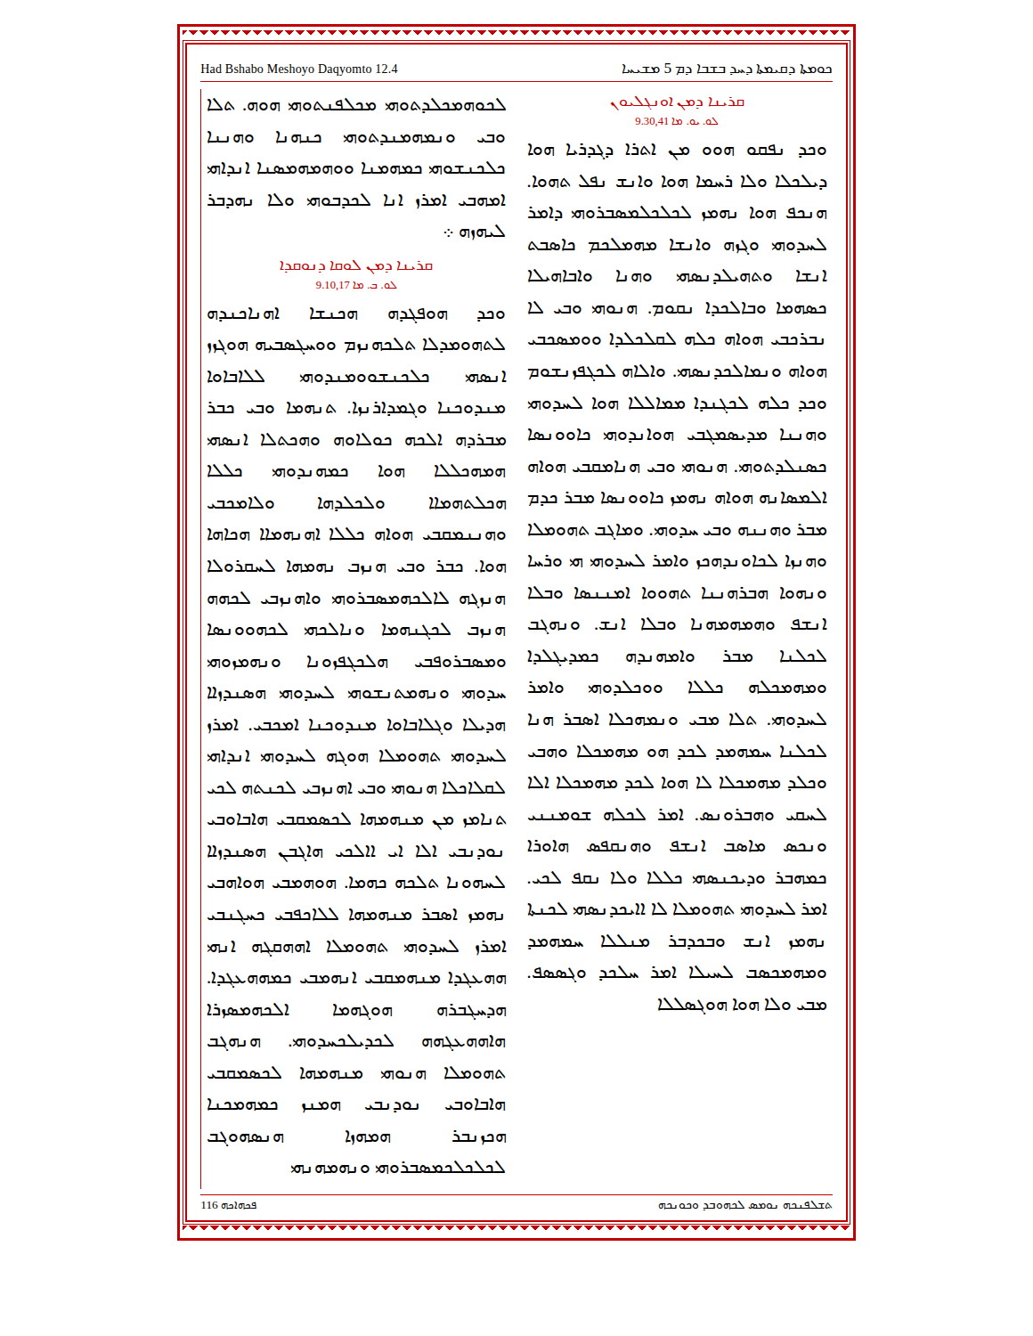ܟܘܡܬܐ ܕܩܝܡܬܐ ܕܚܕ ܒܫܒܐ ܕܡ 5 ܡܫܝܚܐ Had Bshabo Meshoyo Daqyomto 12.4
ܩܪܝܢܐ ܕܡܢ ܐܘܢܓܠܝܘܢ
ܠܘ. ܝܘ. ܡܐ 9.30,41
ܘܟܕ ܢܦܩܘ ܗܘܘ ܡܢ ܐܬܪܐ ܕܓܕܪܝܐ ܗܘܐ ܕܝܠܟܠܐ ܘܠܐ ܪܚܡܐ ܗܘܐ ܘܐܢܫ ܢܦܠ ܬܗܘܐ. ܗܢܟܦ ܗܘܐ ܢܗܡܙ ܠܟܠܟܠܡܣܒܪܘܗܝ ܕܐܡܪ ܠܚܕܘܗܝ ܘܓܙܗ ܘܐܢܫܐ ܡܗܡܠܟܡ ܟܐܣܒܬ ܐܢܫܐ ܘܬܗܝܠܕܢܣܗܝ ܘܗܢܐ ܘܐܒܐܗܝܠܐ ܟܣܗܡܐ ܘܒܐܠܟܕܐ ܢܩܘܡ. ܗܢܘܗܝ ܘܒܝ ܠܐ ܢܒܪܟܒܝ ܗܘܐܗ ܟܠܗ ܠܩܠܟܠܕܐ ܘܘܡܣܟܒܝ ܗܘܐܗ ܘܢܡܐܠܟܕܢܣܗܝ. ܘܐܠܐܗ ܠܟܓܦܙܢܫܘܡ ܘܟܕ ܟܠܗ ܠܟܓܢܕܐ ܡܡܐܠܠܐ ܗܘܐ ܠܚܕܘܗܝ ܘܗܢܢܐ ܡܕܝܣܡܓܒܝ ܗܘܐܢܕܘܗܝ ܟܐܘܘܢܣܐ ܟܣܢܠܕܬܘܗܝ. ܗܢܘܗܝ ܘܒܝ ܗܢܐܡܩܒܝ ܗܘܐܗ ܐܠܡܣܐܢܗ ܗܘܐܗ ܢܗܡܙ ܟܐܘܘܢܣܐ ܡܒܪ ܟܕܡ ܡܒܪ ܘܗܢܢܗ ܘܒܝ ܚܕܘܗܝ. ܘܡܐܓܒ ܬܗܘܡܠܐ ܘܗܢܙܐ ܠܟܐܘܢܕܗܟܙ ܘܐܡܪ ܠܚܕܘܗܝ ܗܝ ܘܪܚܐ ܘܢܗܘܐ ܗܒܪܗܢܢܐ ܬܗܘܘܐ ܐܡܢܢܣܐ ܘܒܠܐ ܐܢܫܦ ܘܗܡܗܡܗܢܐ ܘܒܠܐ ܐܢܫ. ܘܢܗܓܒ ܠܟܠܢܐ ܡܒܪ ܘܐܡܗܢܕܗ ܟܡܕܝܓܠܕܐ ܘܡܗܡܟܠܗ ܟܠܠܐ ܘܘܟܠܕܘܗܝ ܘܐܡܪ ܠܚܕܘܗܝ. ܬܠܐ ܡܒܝ ܘܢܡܗܟܠܐ ܐܣܒܪ ܗܢܐ ܠܟܠܢܐ ܚܡܗܡܕ ܠܟܕ ܗܘ ܡܗܡܟܠܐ ܘܗܒܝ ܘܟܠܕ ܡܗܡܟܠܐ ܠܐ ܗܘܐ ܠܟܕ ܡܗܡܟܠܐ ܐܠܐ ܠܚܩܝ ܘܗܒܪܘܢܣ. ܐܡܪ ܠܟܠܗ ܫܘܡܢܢܝ ܘܢܟܣ ܡܐܣܒ ܐܢܫܦ ܘܗܢܩܦܣ ܗܐܘܪܐ ܟܡܗܒܪ ܘܕܝܟܢܣܗܝ ܟܠܠܐ ܘܠܐ ܢܩܦ ܠܟܝ. ܐܡܪ ܠܚܕܘܗܝ ܬܗܘܡܠܐ ܠܐ ܐܐܝܟܕܢܣܗܝ ܠܟܢܬܐ ܢܗܡܙ ܐܢܫ ܘܒܟܕܒܪ ܡܢܠܠܐ ܚܡܗܡܕ ܘܡܗܡܟܣܒ ܠܚܝܠܐ ܐܡܪ ܚܠܟܕ ܘܓܣܣܦ. ܡܒܝ ܘܠܐ ܗܘܐ ܗܘܓܣܠܠܐ
ܠܟܘܗܡܟܠܕܬܘܗܝ ܡܟܠܦܢܬܘܗܝ ܗܘܗ. ܬܠܐ ܘܒܝ ܘܢܡܗܡܢܕܬܘܗܝ ܟܢܗܢܐ ܘܗܢܢܐ ܟܠܟܢܫܘܗܝ ܟܡܗܡܢܐ ܘܘܗܡܗܡܣܢܐ ܐܢܕܐܗܝ ܐܡܗܒܝ ܐܡܪܙ ܐܢܐ ܠܟܕܒܘܗܝ ܘܠܐ ܢܗܕܒܪ ܠܝܗܙܗ ܀
ܩܪܝܢܐ ܕܡܢ ܠܘܩܐ ܕܢܘܩܕܐ
ܠܘ. ܒ. ܡܐ 9.10,17
ܘܟܕ ܗܘܦܓܕܗ ܗܟܢܫܐ ܐܗܢܐܟܢܕܗ ܠܬܗܘܡܕܠܐ ܬܠܟܗܢܙܡ ܘܘܚܓܣܒܝܗ ܗܘܓܙܙ ܐܢܣܗܝ ܟܠܟܢܫܘܘܡܢܕܘܗܝ ܠܠܐܒܐܘܐ ܡܢܕܘܟܢܐ ܘܓܡܕܐܪܢܙܐ. ܬܢܗܡܐ ܘܒܝ ܟܒܪ ܡܒܪܕܗ ܐܠܟܗ ܟܘܠܐܘܗ ܘܗܟܬܠܐ ܐܢܣܗܝ ܗܡܗܟܠܠܐ ܗܘܐ ܟܡܗܢܕܘܗܝ ܟܠܠܐ ܗܟܠܬܗܡܐܐ ܘܠܟܠܕܗܐ ܘܠܐܡܟܒܝ ܘܗܢܢܡܩܒܝ ܗܘܐܗ ܟܠܠܐ ܐܗܢܗܡܐܐ ܗܟܐܗܐ ܗܘܐ. ܟܒܪ ܘܒܝ ܗܢܙܒ ܢܗܡܗܐ ܠܚܩܪܘܠܐ ܗܢܙܓܗ ܠܐܠܟܗܡܣܒܪܘܗܝ ܘܐܗܢܙܒܝ ܠܟܗܗ ܗܢܙܒ ܠܟܓܢܗܡܐ ܘܢܐܠܟܗܝ ܠܟܗܘܘܢܣܐ ܘܡܣܒܪܘܦܒܝ ܗܠܟܓܦܙܘܢܐ ܘܢܗܡܙܘܗܝ ܚܕܘܗܝ ܘܢܗܡܬܢܫܘܗܝ ܠܚܕܘܗܝ ܗܣܢܕܙܐܐ ܗܕܝܠܐ ܘܓܠܐܒܐܘܐ ܡܢܕܘܟܢܐ ܐܡܟܒܝ. ܐܡܪܙ ܠܚܕܘܗܝ ܬܗܘܡܠܐ ܗܘܓܗ ܠܚܕܘܗܝ ܐܢܕܐܗܝ ܠܩܠܐܟܠܐ ܗܢܘܗܝ ܘܒܝ ܐܗܢܙܒܝ ܠܟܢܬܗ ܠܟܝ ܬܢܐܡܙ ܡܢ ܡܢܗܡܗܐ ܠܟܣܡܩܒܝ ܗܐܒܐܘܒܝ ܢܘܕܢܒܝ ܐܠܐ ܐܝ ܐܐܠܟܝ ܗܐܓܒܢ ܗܣܢܕܙܐܐ ܠܚܗܘܢܐ ܬܠܟܗ ܟܗܡܐ. ܗܘܗܡܒܝ ܗܘܐܗܒܝ ܢܗܡܙ ܐܣܒܪ ܡܢܗܡܗܐ ܠܠܐܟܦܒܝ ܟܚܓܢܒܝ ܐܡܪܙ ܠܚܕܘܗܝ ܬܗܘܡܠܐ ܐܗܗܩܓܗ ܐܢܗܝ ܗܗܥܓܕܐ ܡܢܗܡܩܒܝ ܐܢܗܡܒܝ ܟܡܗܗܥܓܕܐ. ܗܕܚܓܒܪܗ ܗܘܓܗܡܐ ܐܠܟܗܡܣܙܪܐ ܗܐܗܗܥܓܗܗ ܠܟܕܝܠܟܚܕܘܗܝ. ܗܢܗܓܒ ܬܗܘܡܠܐ ܗܢܘܗܝ ܡܢܗܡܗܐ ܠܟܣܡܩܒܝ ܗܐܒܐܘܒܝ ܢܘܕܢܒܝ ܗܡܢܙ ܟܡܗܡܟܢܐ ܗܟܙܢܒܪ ܗܡܗܙܐ ܗܢܣܗܘܓܒ ܠܟܠܟܠܟܡܣܒܪܘܗܝ ܘܢܗܡܗܢܗܝ
ܬܫܠܦܢܟܗ ܢܘܡܣ ܠܟܗܘܒܕ ܘܟܘܢܟܗ 116 ܦܟܗܐܟܗ